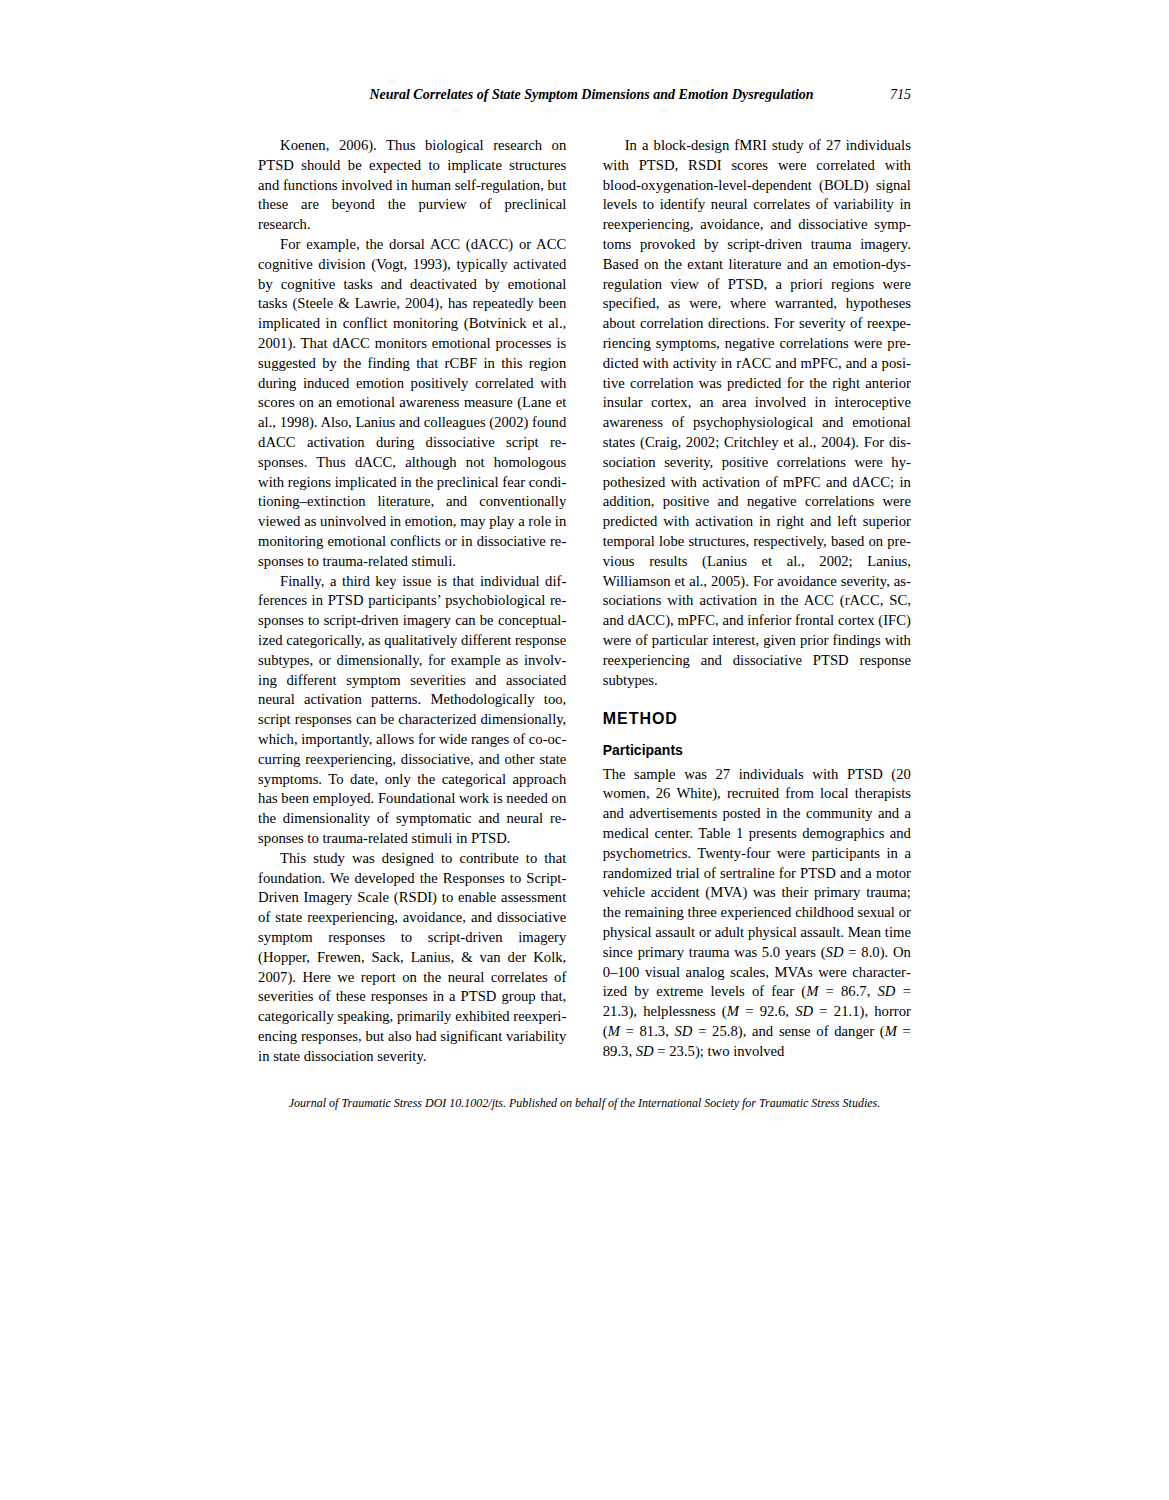Neural Correlates of State Symptom Dimensions and Emotion Dysregulation 715
Koenen, 2006). Thus biological research on PTSD should be expected to implicate structures and functions involved in human self-regulation, but these are beyond the purview of preclinical research.
For example, the dorsal ACC (dACC) or ACC cognitive division (Vogt, 1993), typically activated by cognitive tasks and deactivated by emotional tasks (Steele & Lawrie, 2004), has repeatedly been implicated in conflict monitoring (Botvinick et al., 2001). That dACC monitors emotional processes is suggested by the finding that rCBF in this region during induced emotion positively correlated with scores on an emotional awareness measure (Lane et al., 1998). Also, Lanius and colleagues (2002) found dACC activation during dissociative script responses. Thus dACC, although not homologous with regions implicated in the preclinical fear conditioning–extinction literature, and conventionally viewed as uninvolved in emotion, may play a role in monitoring emotional conflicts or in dissociative responses to trauma-related stimuli.
Finally, a third key issue is that individual differences in PTSD participants’ psychobiological responses to script-driven imagery can be conceptualized categorically, as qualitatively different response subtypes, or dimensionally, for example as involving different symptom severities and associated neural activation patterns. Methodologically too, script responses can be characterized dimensionally, which, importantly, allows for wide ranges of co-occurring reexperiencing, dissociative, and other state symptoms. To date, only the categorical approach has been employed. Foundational work is needed on the dimensionality of symptomatic and neural responses to trauma-related stimuli in PTSD.
This study was designed to contribute to that foundation. We developed the Responses to Script-Driven Imagery Scale (RSDI) to enable assessment of state reexperiencing, avoidance, and dissociative symptom responses to script-driven imagery (Hopper, Frewen, Sack, Lanius, & van der Kolk, 2007). Here we report on the neural correlates of severities of these responses in a PTSD group that, categorically speaking, primarily exhibited reexperiencing responses, but also had significant variability in state dissociation severity.
In a block-design fMRI study of 27 individuals with PTSD, RSDI scores were correlated with blood-oxygenation-level-dependent (BOLD) signal levels to identify neural correlates of variability in reexperiencing, avoidance, and dissociative symptoms provoked by script-driven trauma imagery. Based on the extant literature and an emotion-dysregulation view of PTSD, a priori regions were specified, as were, where warranted, hypotheses about correlation directions. For severity of reexperiencing symptoms, negative correlations were predicted with activity in rACC and mPFC, and a positive correlation was predicted for the right anterior insular cortex, an area involved in interoceptive awareness of psychophysiological and emotional states (Craig, 2002; Critchley et al., 2004). For dissociation severity, positive correlations were hypothesized with activation of mPFC and dACC; in addition, positive and negative correlations were predicted with activation in right and left superior temporal lobe structures, respectively, based on previous results (Lanius et al., 2002; Lanius, Williamson et al., 2005). For avoidance severity, associations with activation in the ACC (rACC, SC, and dACC), mPFC, and inferior frontal cortex (IFC) were of particular interest, given prior findings with reexperiencing and dissociative PTSD response subtypes.
METHOD
Participants
The sample was 27 individuals with PTSD (20 women, 26 White), recruited from local therapists and advertisements posted in the community and a medical center. Table 1 presents demographics and psychometrics. Twenty-four were participants in a randomized trial of sertraline for PTSD and a motor vehicle accident (MVA) was their primary trauma; the remaining three experienced childhood sexual or physical assault or adult physical assault. Mean time since primary trauma was 5.0 years (SD = 8.0). On 0–100 visual analog scales, MVAs were characterized by extreme levels of fear (M = 86.7, SD = 21.3), helplessness (M = 92.6, SD = 21.1), horror (M = 81.3, SD = 25.8), and sense of danger (M = 89.3, SD = 23.5); two involved
Journal of Traumatic Stress DOI 10.1002/jts. Published on behalf of the International Society for Traumatic Stress Studies.